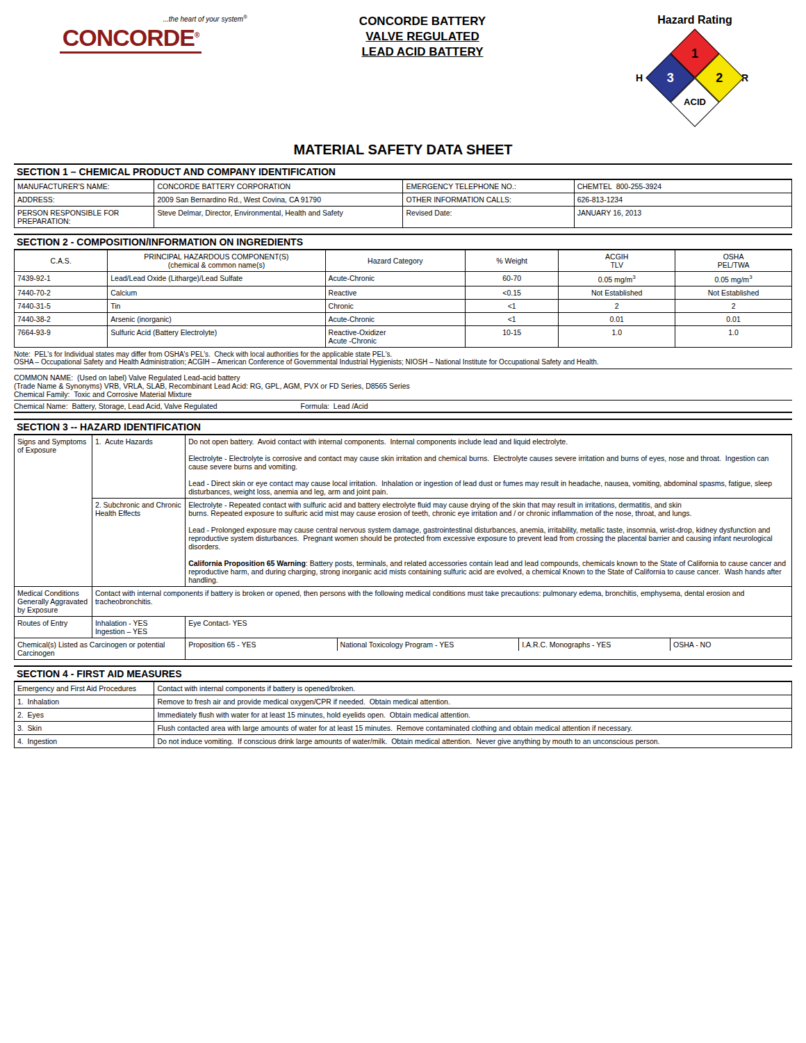...the heart of your system®
CONCORDE®
CONCORDE BATTERY
VALVE REGULATED
LEAD ACID BATTERY
Hazard Rating
F
H
R
1
2
3
ACID
MATERIAL SAFETY DATA SHEET
SECTION 1 – CHEMICAL PRODUCT AND COMPANY IDENTIFICATION
| MANUFACTURER'S NAME: | CONCORDE BATTERY CORPORATION | EMERGENCY TELEPHONE NO.: | CHEMTEL 800-255-3924 |
| ADDRESS: | 2009 San Bernardino Rd., West Covina, CA 91790 | OTHER INFORMATION CALLS: | 626-813-1234 |
| PERSON RESPONSIBLE FOR PREPARATION: | Steve Delmar, Director, Environmental, Health and Safety | Revised Date: | JANUARY 16, 2013 |
SECTION 2 - COMPOSITION/INFORMATION ON INGREDIENTS
| C.A.S. | PRINCIPAL HAZARDOUS COMPONENT(S) (chemical & common name(s) | Hazard Category | % Weight | ACGIH TLV | OSHA PEL/TWA |
| --- | --- | --- | --- | --- | --- |
| 7439-92-1 | Lead/Lead Oxide (Litharge)/Lead Sulfate | Acute-Chronic | 60-70 | 0.05 mg/m 3 | 0.05 mg/m 3 |
| 7440-70-2 | Calcium | Reactive | <0.15 | Not Established | Not Established |
| 7440-31-5 | Tin | Chronic | <1 | 2 | 2 |
| 7440-38-2 | Arsenic (inorganic) | Acute-Chronic | <1 | 0.01 | 0.01 |
| 7664-93-9 | Sulfuric Acid (Battery Electrolyte) | Reactive-Oxidizer Acute -Chronic | 10-15 | 1.0 | 1.0 |
Note: PEL's for Individual states may differ from OSHA's PEL's. Check with local authorities for the applicable state PEL's.
OSHA – Occupational Safety and Health Administration; ACGIH – American Conference of Governmental Industrial Hygienists; NIOSH – National Institute for Occupational Safety and Health.
COMMON NAME: (Used on label) Valve Regulated Lead-acid battery
(Trade Name & Synonyms) VRB, VRLA, SLAB, Recombinant Lead Acid: RG, GPL, AGM, PVX or FD Series, D8565 Series
Chemical Family: Toxic and Corrosive Material Mixture
Chemical Name: Battery, Storage, Lead Acid, Valve RegulatedFormula: Lead /Acid
SECTION 3 -- HAZARD IDENTIFICATION
| Signs and Symptoms of Exposure | 1. Acute Hazards | Do not open battery. Avoid contact with internal components. Internal components include lead and liquid electrolyte. Electrolyte - Electrolyte is corrosive and contact may cause skin irritation and chemical burns. Electrolyte causes severe irritation and burns of eyes, nose and throat. Ingestion can cause severe burns and vomiting. Lead - Direct skin or eye contact may cause local irritation. Inhalation or ingestion of lead dust or fumes may result in headache, nausea, vomiting, abdominal spasms, fatigue, sleep disturbances, weight loss, anemia and leg, arm and joint pain. |
| 2. Subchronic and Chronic Health Effects | Electrolyte - Repeated contact with sulfuric acid and battery electrolyte fluid may cause drying of the skin that may result in irritations, dermatitis, and skin burns. Repeated exposure to sulfuric acid mist may cause erosion of teeth, chronic eye irritation and / or chronic inflammation of the nose, throat, and lungs. Lead - Prolonged exposure may cause central nervous system damage, gastrointestinal disturbances, anemia, irritability, metallic taste, insomnia, wrist-drop, kidney dysfunction and reproductive system disturbances. Pregnant women should be protected from excessive exposure to prevent lead from crossing the placental barrier and causing infant neurological disorders. California Proposition 65 Warning : Battery posts, terminals, and related accessories contain lead and lead compounds, chemicals known to the State of California to cause cancer and reproductive harm, and during charging, strong inorganic acid mists containing sulfuric acid are evolved, a chemical Known to the State of California to cause cancer. Wash hands after handling. |
| Medical Conditions Generally Aggravated by Exposure | Contact with internal components if battery is broken or opened, then persons with the following medical conditions must take precautions: pulmonary edema, bronchitis, emphysema, dental erosion and tracheobronchitis. |
| Routes of Entry | Inhalation - YES Ingestion – YES | Eye Contact- YES |
| Chemical(s) Listed as Carcinogen or potential Carcinogen | / Proposition 65 - YES / National Toxicology Program - YES / I.A.R.C. Monographs - YES / OSHA - NO / |
SECTION 4 - FIRST AID MEASURES
| Emergency and First Aid Procedures | Contact with internal components if battery is opened/broken. |
| 1. Inhalation | Remove to fresh air and provide medical oxygen/CPR if needed. Obtain medical attention. |
| 2. Eyes | Immediately flush with water for at least 15 minutes, hold eyelids open. Obtain medical attention. |
| 3. Skin | Flush contacted area with large amounts of water for at least 15 minutes. Remove contaminated clothing and obtain medical attention if necessary. |
| 4. Ingestion | Do not induce vomiting. If conscious drink large amounts of water/milk. Obtain medical attention. Never give anything by mouth to an unconscious person. |